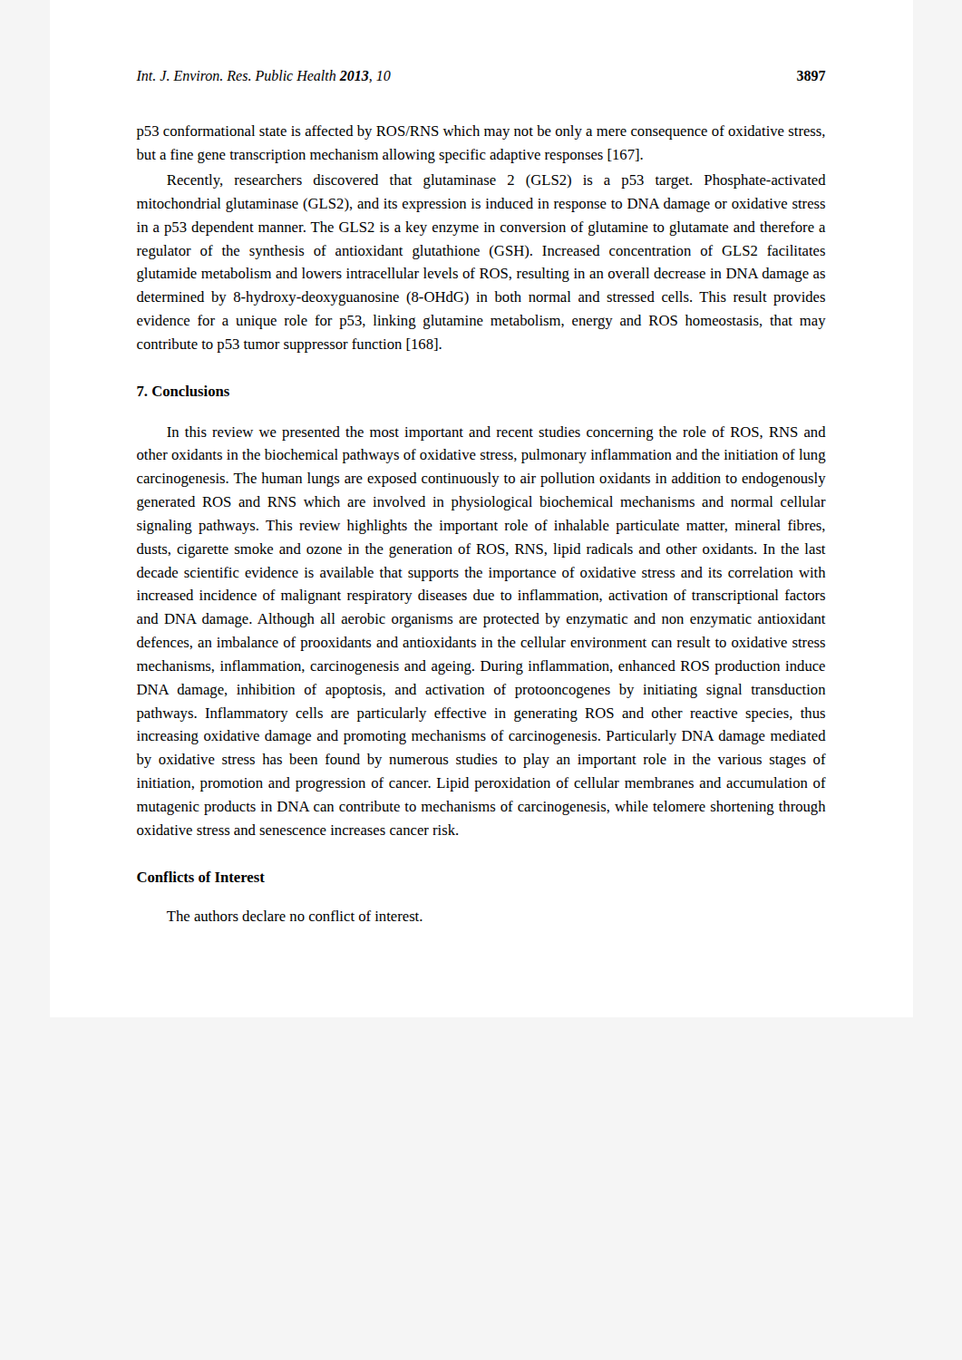Int. J. Environ. Res. Public Health 2013, 10 3897
p53 conformational state is affected by ROS/RNS which may not be only a mere consequence of oxidative stress, but a fine gene transcription mechanism allowing specific adaptive responses [167].
Recently, researchers discovered that glutaminase 2 (GLS2) is a p53 target. Phosphate-activated mitochondrial glutaminase (GLS2), and its expression is induced in response to DNA damage or oxidative stress in a p53 dependent manner. The GLS2 is a key enzyme in conversion of glutamine to glutamate and therefore a regulator of the synthesis of antioxidant glutathione (GSH). Increased concentration of GLS2 facilitates glutamide metabolism and lowers intracellular levels of ROS, resulting in an overall decrease in DNA damage as determined by 8-hydroxy-deoxyguanosine (8-OHdG) in both normal and stressed cells. This result provides evidence for a unique role for p53, linking glutamine metabolism, energy and ROS homeostasis, that may contribute to p53 tumor suppressor function [168].
7. Conclusions
In this review we presented the most important and recent studies concerning the role of ROS, RNS and other oxidants in the biochemical pathways of oxidative stress, pulmonary inflammation and the initiation of lung carcinogenesis. The human lungs are exposed continuously to air pollution oxidants in addition to endogenously generated ROS and RNS which are involved in physiological biochemical mechanisms and normal cellular signaling pathways. This review highlights the important role of inhalable particulate matter, mineral fibres, dusts, cigarette smoke and ozone in the generation of ROS, RNS, lipid radicals and other oxidants. In the last decade scientific evidence is available that supports the importance of oxidative stress and its correlation with increased incidence of malignant respiratory diseases due to inflammation, activation of transcriptional factors and DNA damage. Although all aerobic organisms are protected by enzymatic and non enzymatic antioxidant defences, an imbalance of prooxidants and antioxidants in the cellular environment can result to oxidative stress mechanisms, inflammation, carcinogenesis and ageing. During inflammation, enhanced ROS production induce DNA damage, inhibition of apoptosis, and activation of protooncogenes by initiating signal transduction pathways. Inflammatory cells are particularly effective in generating ROS and other reactive species, thus increasing oxidative damage and promoting mechanisms of carcinogenesis. Particularly DNA damage mediated by oxidative stress has been found by numerous studies to play an important role in the various stages of initiation, promotion and progression of cancer. Lipid peroxidation of cellular membranes and accumulation of mutagenic products in DNA can contribute to mechanisms of carcinogenesis, while telomere shortening through oxidative stress and senescence increases cancer risk.
Conflicts of Interest
The authors declare no conflict of interest.